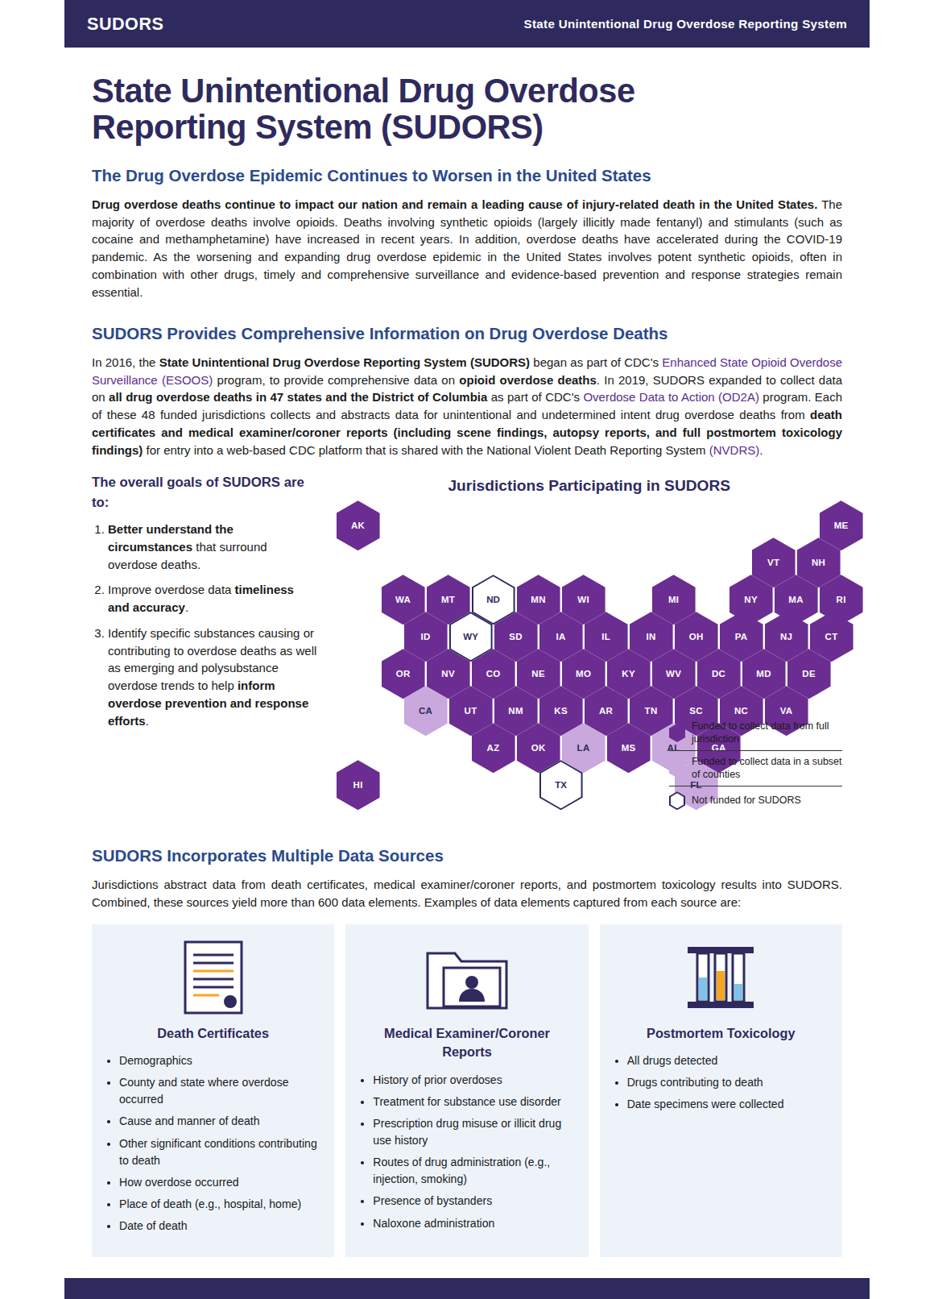SUDORS
State Unintentional Drug Overdose Reporting System
State Unintentional Drug Overdose
Reporting System (SUDORS)
The Drug Overdose Epidemic Continues to Worsen in the United States
Drug overdose deaths continue to impact our nation and remain a leading cause of injury-related death in the United States. The majority of overdose deaths involve opioids. Deaths involving synthetic opioids (largely illicitly made fentanyl) and stimulants (such as cocaine and methamphetamine) have increased in recent years. In addition, overdose deaths have accelerated during the COVID-19 pandemic. As the worsening and expanding drug overdose epidemic in the United States involves potent synthetic opioids, often in combination with other drugs, timely and comprehensive surveillance and evidence-based prevention and response strategies remain essential.
SUDORS Provides Comprehensive Information on Drug Overdose Deaths
In 2016, the State Unintentional Drug Overdose Reporting System (SUDORS) began as part of CDC's Enhanced State Opioid Overdose Surveillance (ESOOS) program, to provide comprehensive data on opioid overdose deaths. In 2019, SUDORS expanded to collect data on all drug overdose deaths in 47 states and the District of Columbia as part of CDC's Overdose Data to Action (OD2A) program. Each of these 48 funded jurisdictions collects and abstracts data for unintentional and undetermined intent drug overdose deaths from death certificates and medical examiner/coroner reports (including scene findings, autopsy reports, and full postmortem toxicology findings) for entry into a web-based CDC platform that is shared with the National Violent Death Reporting System (NVDRS).
The overall goals of SUDORS are to:
Better understand the circumstances that surround overdose deaths.
Improve overdose data timeliness and accuracy.
Identify specific substances causing or contributing to overdose deaths as well as emerging and polysubstance overdose trends to help inform overdose prevention and response efforts.
Jurisdictions Participating in SUDORS
AK
ME
VT
NH
WA
MT
ND
MN
WI
MI
NY
MA
RI
ID
WY
SD
IA
IL
IN
OH
PA
NJ
CT
OR
NV
CO
NE
MO
KY
WV
DC
MD
DE
CA
UT
NM
KS
AR
TN
SC
NC
VA
AZ
OK
LA
MS
AL
GA
HI
TX
FL
Funded to collect data from full jurisdiction
Funded to collect data in a subset of counties
Not funded for SUDORS
SUDORS Incorporates Multiple Data Sources
Jurisdictions abstract data from death certificates, medical examiner/coroner reports, and postmortem toxicology results into SUDORS. Combined, these sources yield more than 600 data elements. Examples of data elements captured from each source are:
Death Certificates
Demographics
County and state where overdose occurred
Cause and manner of death
Other significant conditions contributing to death
How overdose occurred
Place of death (e.g., hospital, home)
Date of death
Medical Examiner/Coroner Reports
History of prior overdoses
Treatment for substance use disorder
Prescription drug misuse or illicit drug use history
Routes of drug administration (e.g., injection, smoking)
Presence of bystanders
Naloxone administration
Postmortem Toxicology
All drugs detected
Drugs contributing to death
Date specimens were collected